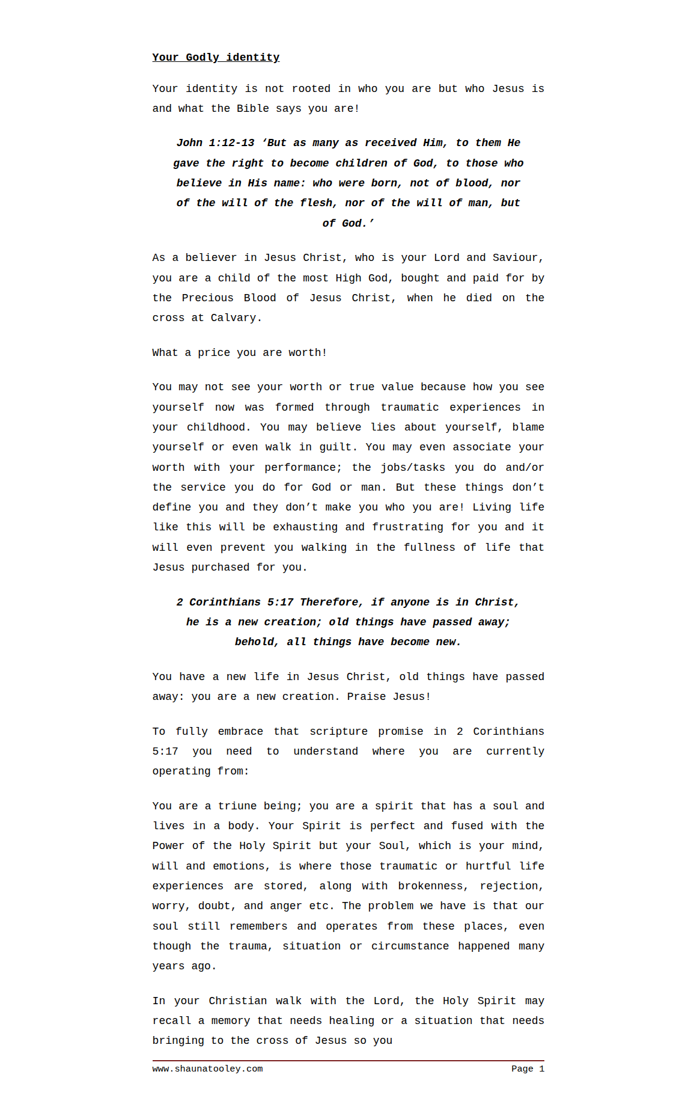Your Godly identity
Your identity is not rooted in who you are but who Jesus is and what the Bible says you are!
John 1:12-13 ‘But as many as received Him, to them He gave the right to become children of God, to those who believe in His name: who were born, not of blood, nor of the will of the flesh, nor of the will of man, but of God.’
As a believer in Jesus Christ, who is your Lord and Saviour, you are a child of the most High God, bought and paid for by the Precious Blood of Jesus Christ, when he died on the cross at Calvary.
What a price you are worth!
You may not see your worth or true value because how you see yourself now was formed through traumatic experiences in your childhood. You may believe lies about yourself, blame yourself or even walk in guilt. You may even associate your worth with your performance; the jobs/tasks you do and/or the service you do for God or man. But these things don’t define you and they don’t make you who you are! Living life like this will be exhausting and frustrating for you and it will even prevent you walking in the fullness of life that Jesus purchased for you.
2 Corinthians 5:17 Therefore, if anyone is in Christ, he is a new creation; old things have passed away; behold, all things have become new.
You have a new life in Jesus Christ, old things have passed away: you are a new creation. Praise Jesus!
To fully embrace that scripture promise in 2 Corinthians 5:17 you need to understand where you are currently operating from:
You are a triune being; you are a spirit that has a soul and lives in a body. Your Spirit is perfect and fused with the Power of the Holy Spirit but your Soul, which is your mind, will and emotions, is where those traumatic or hurtful life experiences are stored, along with brokenness, rejection, worry, doubt, and anger etc. The problem we have is that our soul still remembers and operates from these places, even though the trauma, situation or circumstance happened many years ago.
In your Christian walk with the Lord, the Holy Spirit may recall a memory that needs healing or a situation that needs bringing to the cross of Jesus so you
www.shaunatooley.com Page 1